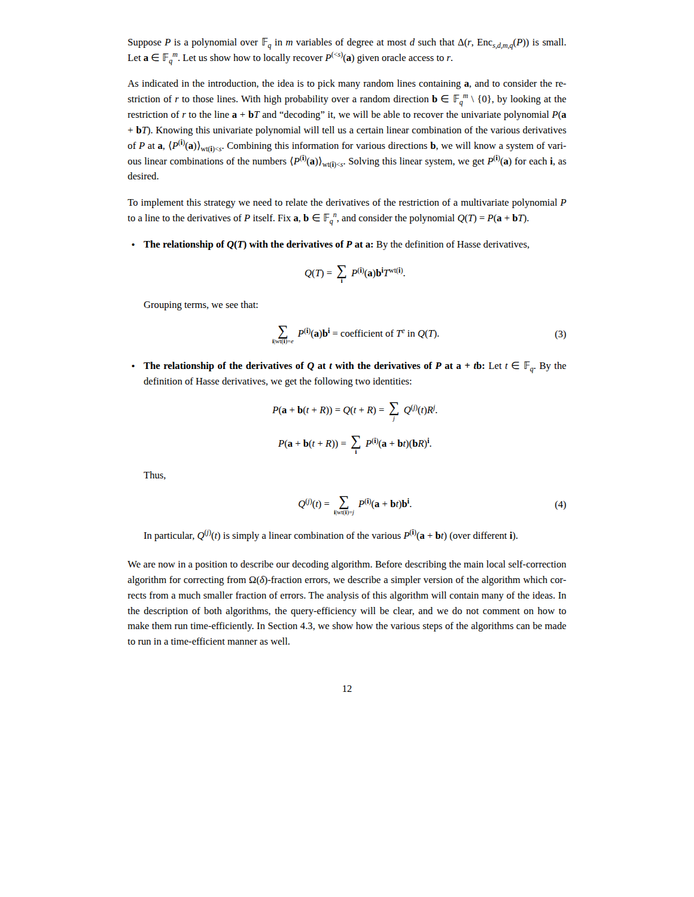Suppose P is a polynomial over 𝔽q in m variables of degree at most d such that Δ(r, Encs,d,m,q(P)) is small. Let a ∈ 𝔽qm. Let us show how to locally recover P(<s)(a) given oracle access to r.
As indicated in the introduction, the idea is to pick many random lines containing a, and to consider the restriction of r to those lines. With high probability over a random direction b ∈ 𝔽qm \ {0}, by looking at the restriction of r to the line a + bT and “decoding” it, we will be able to recover the univariate polynomial P(a + bT). Knowing this univariate polynomial will tell us a certain linear combination of the various derivatives of P at a, ⟨P(i)(a)⟩wt(i)<s. Combining this information for various directions b, we will know a system of various linear combinations of the numbers ⟨P(i)(a)⟩wt(i)<s. Solving this linear system, we get P(i)(a) for each i, as desired.
To implement this strategy we need to relate the derivatives of the restriction of a multivariate polynomial P to a line to the derivatives of P itself. Fix a, b ∈ 𝔽qn, and consider the polynomial Q(T) = P(a + bT).
The relationship of Q(T) with the derivatives of P at a: By the definition of Hasse derivatives,
Q(T) = ∑i P(i)(a)biTwt(i).
Grouping terms, we see that:
∑i|wt(i)=e P(i)(a)bi = coefficient of Te in Q(T). (3)
The relationship of the derivatives of Q at t with the derivatives of P at a + tb: Let t ∈ 𝔽q. By the definition of Hasse derivatives, we get the following two identities:
P(a + b(t + R)) = Q(t + R) = ∑j Q(j)(t)Rj.
P(a + b(t + R)) = ∑i P(i)(a + bt)(bR)i.
Thus,
Q(j)(t) = ∑i|wt(i)=j P(i)(a + bt)bi. (4)
In particular, Q(j)(t) is simply a linear combination of the various P(i)(a + bt) (over different i).
We are now in a position to describe our decoding algorithm. Before describing the main local self-correction algorithm for correcting from Ω(δ)-fraction errors, we describe a simpler version of the algorithm which corrects from a much smaller fraction of errors. The analysis of this algorithm will contain many of the ideas. In the description of both algorithms, the query-efficiency will be clear, and we do not comment on how to make them run time-efficiently. In Section 4.3, we show how the various steps of the algorithms can be made to run in a time-efficient manner as well.
12